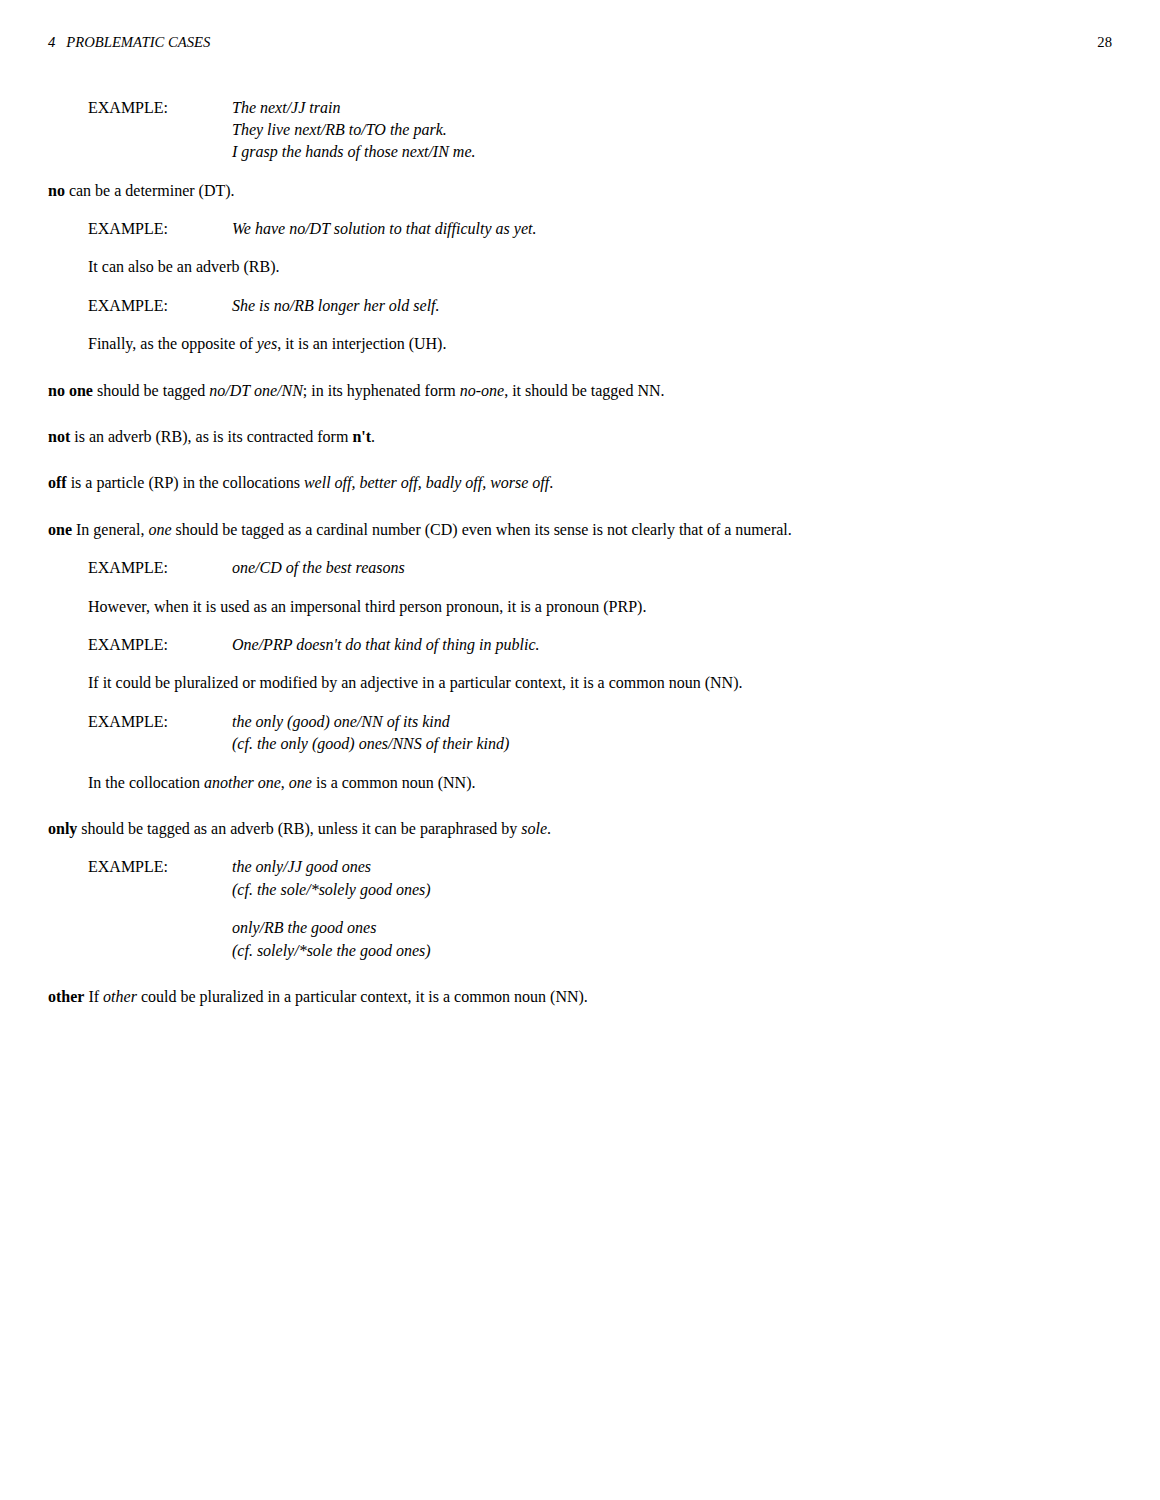4 PROBLEMATIC CASES 28
EXAMPLE:
The next/JJ train
They live next/RB to/TO the park.
I grasp the hands of those next/IN me.
no can be a determiner (DT).
EXAMPLE:
We have no/DT solution to that difficulty as yet.
It can also be an adverb (RB).
EXAMPLE:
She is no/RB longer her old self.
Finally, as the opposite of yes, it is an interjection (UH).
no one should be tagged no/DT one/NN; in its hyphenated form no-one, it should be tagged NN.
not is an adverb (RB), as is its contracted form n't.
off is a particle (RP) in the collocations well off, better off, badly off, worse off.
one In general, one should be tagged as a cardinal number (CD) even when its sense is not clearly that of a numeral.
EXAMPLE:
one/CD of the best reasons
However, when it is used as an impersonal third person pronoun, it is a pronoun (PRP).
EXAMPLE:
One/PRP doesn't do that kind of thing in public.
If it could be pluralized or modified by an adjective in a particular context, it is a common noun (NN).
EXAMPLE:
the only (good) one/NN of its kind
(cf. the only (good) ones/NNS of their kind)
In the collocation another one, one is a common noun (NN).
only should be tagged as an adverb (RB), unless it can be paraphrased by sole.
EXAMPLE:
the only/JJ good ones
(cf. the sole/*solely good ones)
only/RB the good ones
(cf. solely/*sole the good ones)
other If other could be pluralized in a particular context, it is a common noun (NN).